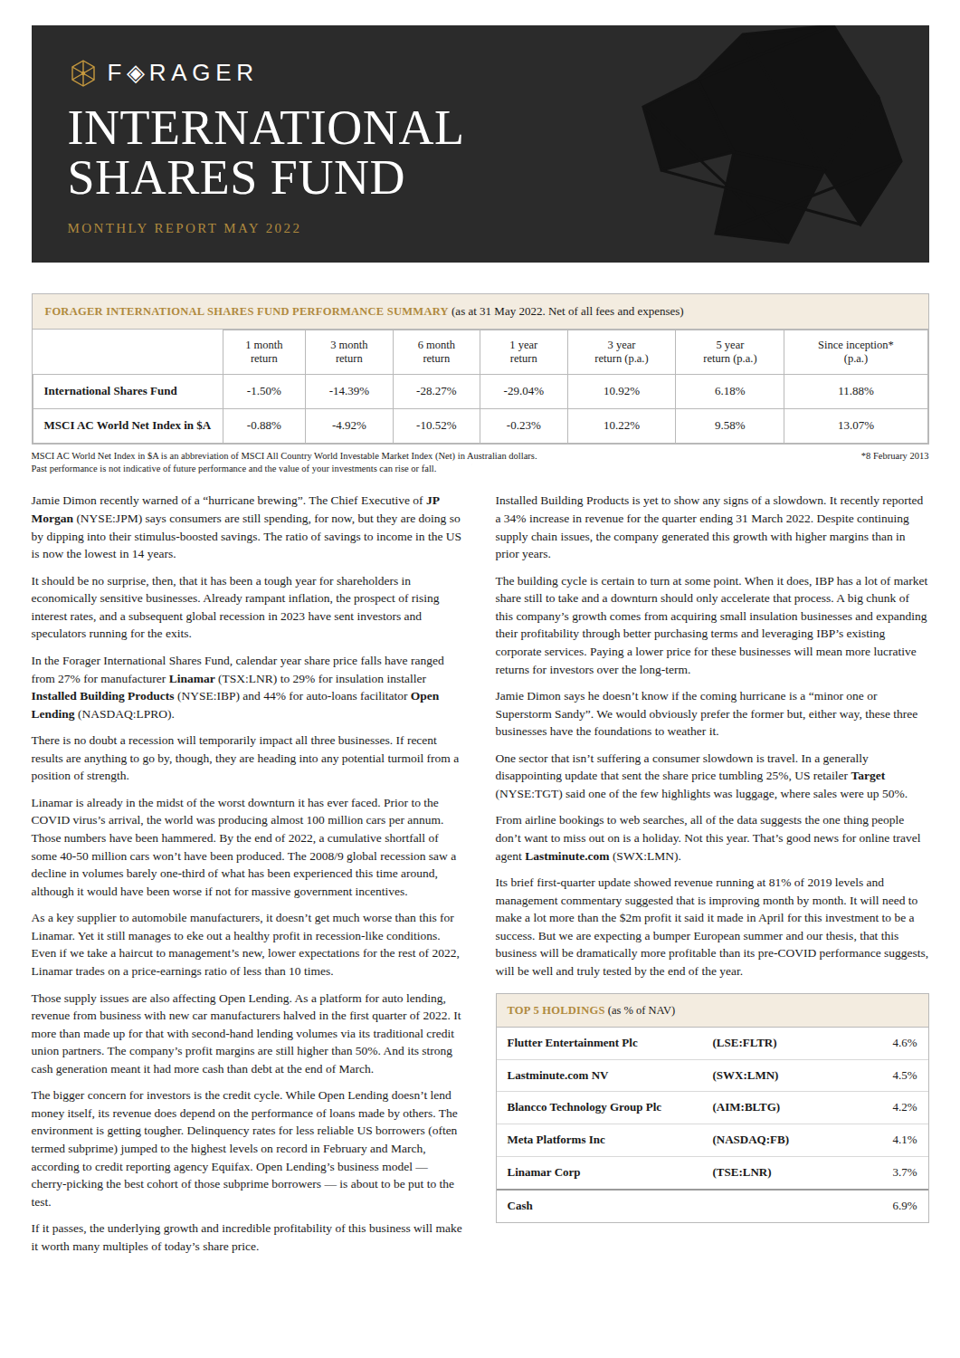F◈RAGER
INTERNATIONAL
SHARES FUND
Monthly Report May 2022
Forager International Shares Fund Performance Summary (as at 31 May 2022. Net of all fees and expenses)
| | 1 month return | 3 month return | 6 month return | 1 year return | 3 year return (p.a.) | 5 year return (p.a.) | Since inception* (p.a.) |
| --- | --- | --- | --- | --- | --- | --- | --- |
| International Shares Fund | -1.50% | -14.39% | -28.27% | -29.04% | 10.92% | 6.18% | 11.88% |
| MSCI AC World Net Index in $A | -0.88% | -4.92% | -10.52% | -0.23% | 10.22% | 9.58% | 13.07% |
MSCI AC World Net Index in $A is an abbreviation of MSCI All Country World Investable Market Index (Net) in Australian dollars.
Past performance is not indicative of future performance and the value of your investments can rise or fall.
*8 February 2013
Jamie Dimon recently warned of a “hurricane brewing”. The Chief Executive of JP Morgan (NYSE:JPM) says consumers are still spending, for now, but they are doing so by dipping into their stimulus-boosted savings. The ratio of savings to income in the US is now the lowest in 14 years.
It should be no surprise, then, that it has been a tough year for shareholders in economically sensitive businesses. Already rampant inflation, the prospect of rising interest rates, and a subsequent global recession in 2023 have sent investors and speculators running for the exits.
In the Forager International Shares Fund, calendar year share price falls have ranged from 27% for manufacturer Linamar (TSX:LNR) to 29% for insulation installer Installed Building Products (NYSE:IBP) and 44% for auto-loans facilitator Open Lending (NASDAQ:LPRO).
There is no doubt a recession will temporarily impact all three businesses. If recent results are anything to go by, though, they are heading into any potential turmoil from a position of strength.
Linamar is already in the midst of the worst downturn it has ever faced. Prior to the COVID virus’s arrival, the world was producing almost 100 million cars per annum. Those numbers have been hammered. By the end of 2022, a cumulative shortfall of some 40-50 million cars won’t have been produced. The 2008/9 global recession saw a decline in volumes barely one-third of what has been experienced this time around, although it would have been worse if not for massive government incentives.
As a key supplier to automobile manufacturers, it doesn’t get much worse than this for Linamar. Yet it still manages to eke out a healthy profit in recession-like conditions. Even if we take a haircut to management’s new, lower expectations for the rest of 2022, Linamar trades on a price-earnings ratio of less than 10 times.
Those supply issues are also affecting Open Lending. As a platform for auto lending, revenue from business with new car manufacturers halved in the first quarter of 2022. It more than made up for that with second-hand lending volumes via its traditional credit union partners. The company’s profit margins are still higher than 50%. And its strong cash generation meant it had more cash than debt at the end of March.
The bigger concern for investors is the credit cycle. While Open Lending doesn’t lend money itself, its revenue does depend on the performance of loans made by others. The environment is getting tougher. Delinquency rates for less reliable US borrowers (often termed subprime) jumped to the highest levels on record in February and March, according to credit reporting agency Equifax. Open Lending’s business model — cherry-picking the best cohort of those subprime borrowers — is about to be put to the test.
If it passes, the underlying growth and incredible profitability of this business will make it worth many multiples of today’s share price.
Installed Building Products is yet to show any signs of a slowdown. It recently reported a 34% increase in revenue for the quarter ending 31 March 2022. Despite continuing supply chain issues, the company generated this growth with higher margins than in prior years.
The building cycle is certain to turn at some point. When it does, IBP has a lot of market share still to take and a downturn should only accelerate that process. A big chunk of this company’s growth comes from acquiring small insulation businesses and expanding their profitability through better purchasing terms and leveraging IBP’s existing corporate services. Paying a lower price for these businesses will mean more lucrative returns for investors over the long-term.
Jamie Dimon says he doesn’t know if the coming hurricane is a “minor one or Superstorm Sandy”. We would obviously prefer the former but, either way, these three businesses have the foundations to weather it.
One sector that isn’t suffering a consumer slowdown is travel. In a generally disappointing update that sent the share price tumbling 25%, US retailer Target (NYSE:TGT) said one of the few highlights was luggage, where sales were up 50%.
From airline bookings to web searches, all of the data suggests the one thing people don’t want to miss out on is a holiday. Not this year. That’s good news for online travel agent Lastminute.com (SWX:LMN).
Its brief first-quarter update showed revenue running at 81% of 2019 levels and management commentary suggested that is improving month by month. It will need to make a lot more than the $2m profit it said it made in April for this investment to be a success. But we are expecting a bumper European summer and our thesis, that this business will be dramatically more profitable than its pre-COVID performance suggests, will be well and truly tested by the end of the year.
Top 5 Holdings (as % of NAV)
| Flutter Entertainment Plc | (LSE:FLTR) | 4.6% |
| Lastminute.com NV | (SWX:LMN) | 4.5% |
| Blancco Technology Group Plc | (AIM:BLTG) | 4.2% |
| Meta Platforms Inc | (NASDAQ:FB) | 4.1% |
| Linamar Corp | (TSE:LNR) | 3.7% |
| Cash | | 6.9% |